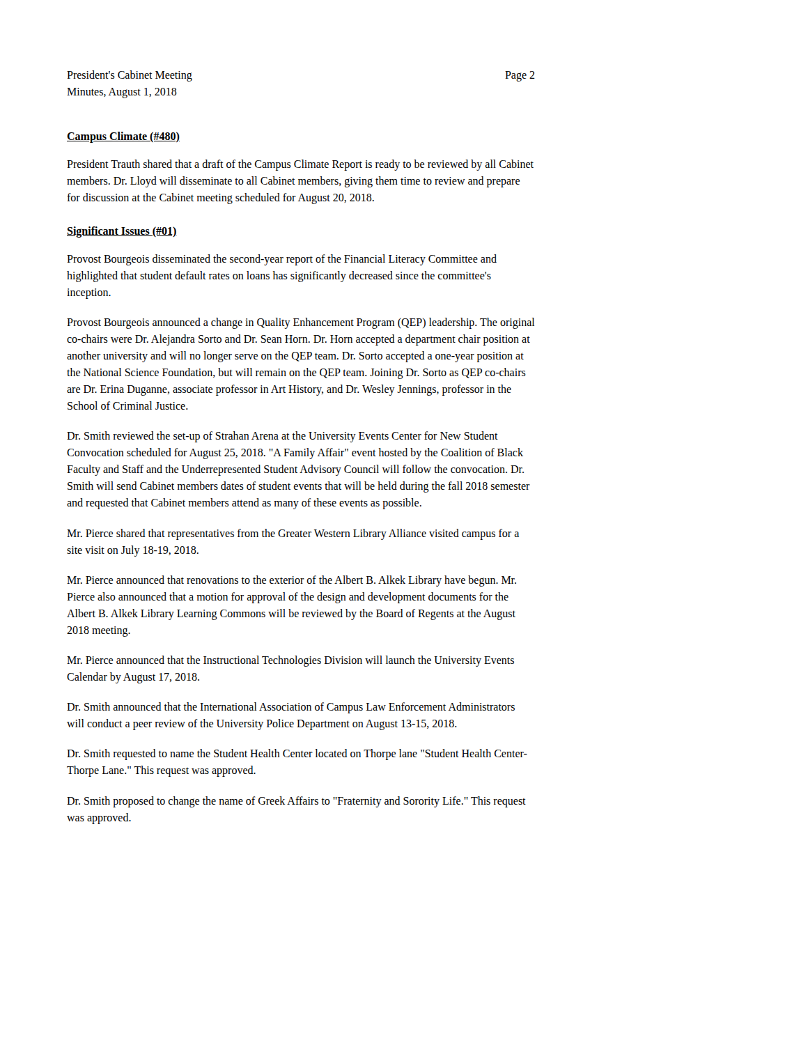President's Cabinet Meeting
Minutes, August 1, 2018
Page 2
Campus Climate (#480)
President Trauth shared that a draft of the Campus Climate Report is ready to be reviewed by all Cabinet members. Dr. Lloyd will disseminate to all Cabinet members, giving them time to review and prepare for discussion at the Cabinet meeting scheduled for August 20, 2018.
Significant Issues (#01)
Provost Bourgeois disseminated the second-year report of the Financial Literacy Committee and highlighted that student default rates on loans has significantly decreased since the committee's inception.
Provost Bourgeois announced a change in Quality Enhancement Program (QEP) leadership. The original co-chairs were Dr. Alejandra Sorto and Dr. Sean Horn. Dr. Horn accepted a department chair position at another university and will no longer serve on the QEP team. Dr. Sorto accepted a one-year position at the National Science Foundation, but will remain on the QEP team. Joining Dr. Sorto as QEP co-chairs are Dr. Erina Duganne, associate professor in Art History, and Dr. Wesley Jennings, professor in the School of Criminal Justice.
Dr. Smith reviewed the set-up of Strahan Arena at the University Events Center for New Student Convocation scheduled for August 25, 2018. "A Family Affair" event hosted by the Coalition of Black Faculty and Staff and the Underrepresented Student Advisory Council will follow the convocation. Dr. Smith will send Cabinet members dates of student events that will be held during the fall 2018 semester and requested that Cabinet members attend as many of these events as possible.
Mr. Pierce shared that representatives from the Greater Western Library Alliance visited campus for a site visit on July 18-19, 2018.
Mr. Pierce announced that renovations to the exterior of the Albert B. Alkek Library have begun. Mr. Pierce also announced that a motion for approval of the design and development documents for the Albert B. Alkek Library Learning Commons will be reviewed by the Board of Regents at the August 2018 meeting.
Mr. Pierce announced that the Instructional Technologies Division will launch the University Events Calendar by August 17, 2018.
Dr. Smith announced that the International Association of Campus Law Enforcement Administrators will conduct a peer review of the University Police Department on August 13-15, 2018.
Dr. Smith requested to name the Student Health Center located on Thorpe lane "Student Health Center-Thorpe Lane." This request was approved.
Dr. Smith proposed to change the name of Greek Affairs to "Fraternity and Sorority Life." This request was approved.